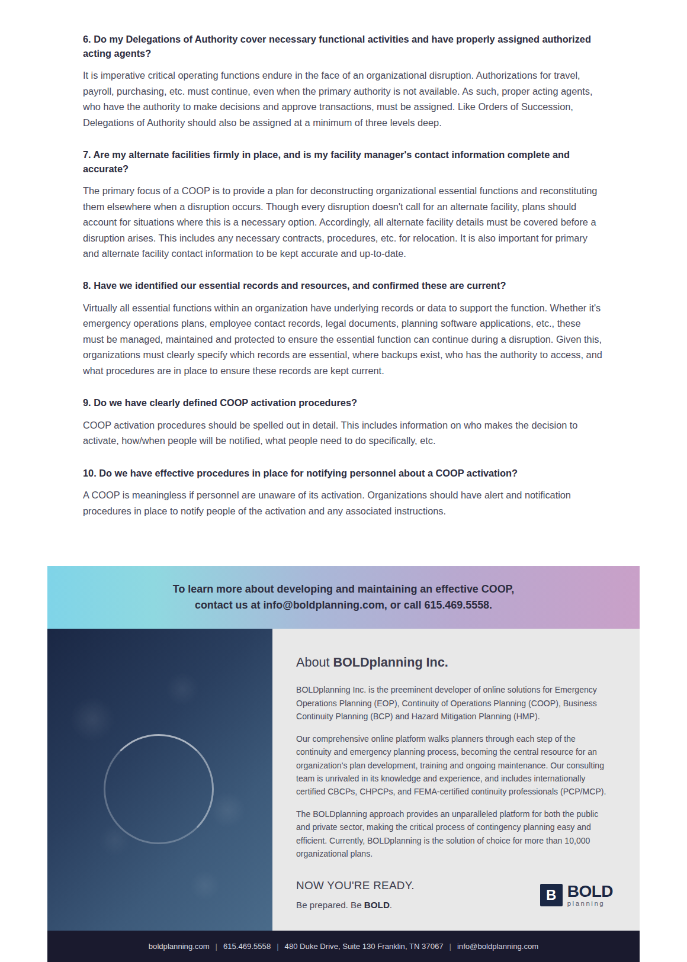6. Do my Delegations of Authority cover necessary functional activities and have properly assigned authorized acting agents?
It is imperative critical operating functions endure in the face of an organizational disruption. Authorizations for travel, payroll, purchasing, etc. must continue, even when the primary authority is not available. As such, proper acting agents, who have the authority to make decisions and approve transactions, must be assigned. Like Orders of Succession, Delegations of Authority should also be assigned at a minimum of three levels deep.
7. Are my alternate facilities firmly in place, and is my facility manager's contact information complete and accurate?
The primary focus of a COOP is to provide a plan for deconstructing organizational essential functions and reconstituting them elsewhere when a disruption occurs. Though every disruption doesn't call for an alternate facility, plans should account for situations where this is a necessary option. Accordingly, all alternate facility details must be covered before a disruption arises. This includes any necessary contracts, procedures, etc. for relocation. It is also important for primary and alternate facility contact information to be kept accurate and up-to-date.
8. Have we identified our essential records and resources, and confirmed these are current?
Virtually all essential functions within an organization have underlying records or data to support the function. Whether it's emergency operations plans, employee contact records, legal documents, planning software applications, etc., these must be managed, maintained and protected to ensure the essential function can continue during a disruption. Given this, organizations must clearly specify which records are essential, where backups exist, who has the authority to access, and what procedures are in place to ensure these records are kept current.
9. Do we have clearly defined COOP activation procedures?
COOP activation procedures should be spelled out in detail. This includes information on who makes the decision to activate, how/when people will be notified, what people need to do specifically, etc.
10. Do we have effective procedures in place for notifying personnel about a COOP activation?
A COOP is meaningless if personnel are unaware of its activation. Organizations should have alert and notification procedures in place to notify people of the activation and any associated instructions.
To learn more about developing and maintaining an effective COOP,
contact us at info@boldplanning.com, or call 615.469.5558.
About BOLDplanning Inc.
BOLDplanning Inc. is the preeminent developer of online solutions for Emergency Operations Planning (EOP), Continuity of Operations Planning (COOP), Business Continuity Planning (BCP) and Hazard Mitigation Planning (HMP).
Our comprehensive online platform walks planners through each step of the continuity and emergency planning process, becoming the central resource for an organization's plan development, training and ongoing maintenance. Our consulting team is unrivaled in its knowledge and experience, and includes internationally certified CBCPs, CHPCPs, and FEMA-certified continuity professionals (PCP/MCP).
The BOLDplanning approach provides an unparalleled platform for both the public and private sector, making the critical process of contingency planning easy and efficient. Currently, BOLDplanning is the solution of choice for more than 10,000 organizational plans.
NOW YOU'RE READY.
Be prepared. Be BOLD.
B
BOLD planning
boldplanning.com|615.469.5558|480 Duke Drive, Suite 130 Franklin, TN 37067|info@boldplanning.com